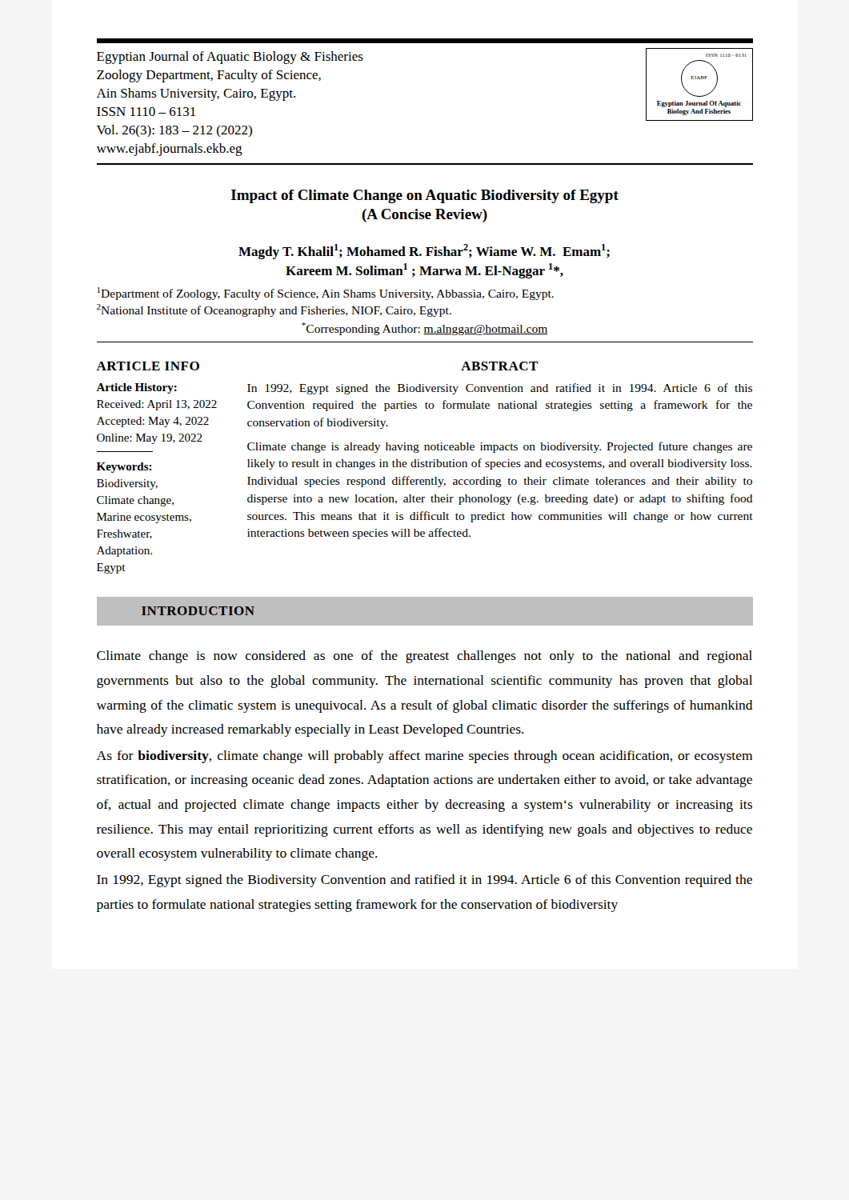Egyptian Journal of Aquatic Biology & Fisheries
Zoology Department, Faculty of Science,
Ain Shams University, Cairo, Egypt.
ISSN 1110 – 6131
Vol. 26(3): 183 – 212 (2022)
www.ejabf.journals.ekb.eg
ISSN 1110 - 6131
EJABF
Egyptian Journal Of Aquatic Biology And Fisheries
Impact of Climate Change on Aquatic Biodiversity of Egypt (A Concise Review)
Magdy T. Khalil1; Mohamed R. Fishar2; Wiame W. M. Emam1;
Kareem M. Soliman1 ; Marwa M. El-Naggar 1*,
1Department of Zoology, Faculty of Science, Ain Shams University, Abbassia, Cairo, Egypt.
2National Institute of Oceanography and Fisheries, NIOF, Cairo, Egypt.
*Corresponding Author: m.alnggar@hotmail.com
ARTICLE INFO
Article History:
Received: April 13, 2022
Accepted: May 4, 2022
Online: May 19, 2022
Keywords:
Biodiversity,
Climate change,
Marine ecosystems,
Freshwater,
Adaptation.
Egypt
ABSTRACT
In 1992, Egypt signed the Biodiversity Convention and ratified it in 1994. Article 6 of this Convention required the parties to formulate national strategies setting a framework for the conservation of biodiversity.
Climate change is already having noticeable impacts on biodiversity. Projected future changes are likely to result in changes in the distribution of species and ecosystems, and overall biodiversity loss. Individual species respond differently, according to their climate tolerances and their ability to disperse into a new location, alter their phonology (e.g. breeding date) or adapt to shifting food sources. This means that it is difficult to predict how communities will change or how current interactions between species will be affected.
INTRODUCTION
Climate change is now considered as one of the greatest challenges not only to the national and regional governments but also to the global community. The international scientific community has proven that global warming of the climatic system is unequivocal. As a result of global climatic disorder the sufferings of humankind have already increased remarkably especially in Least Developed Countries.
As for biodiversity, climate change will probably affect marine species through ocean acidification, or ecosystem stratification, or increasing oceanic dead zones. Adaptation actions are undertaken either to avoid, or take advantage of, actual and projected climate change impacts either by decreasing a system‘s vulnerability or increasing its resilience. This may entail reprioritizing current efforts as well as identifying new goals and objectives to reduce overall ecosystem vulnerability to climate change.
In 1992, Egypt signed the Biodiversity Convention and ratified it in 1994. Article 6 of this Convention required the parties to formulate national strategies setting framework for the conservation of biodiversity